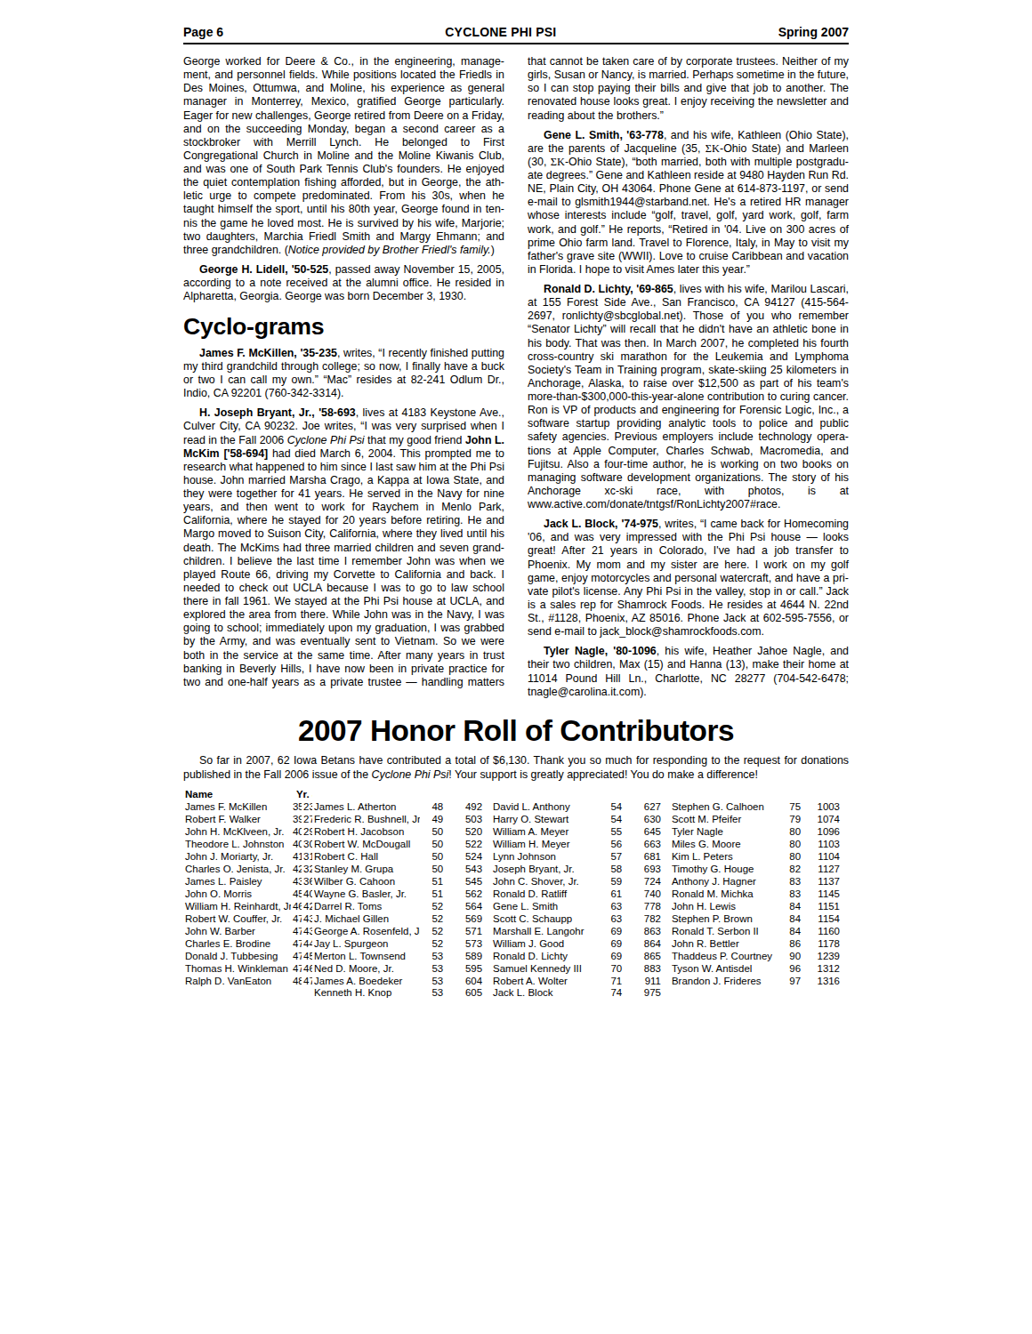Page 6 CYCLONE PHI PSI Spring 2007
George worked for Deere & Co., in the engineering, management, and personnel fields. While positions located the Friedls in Des Moines, Ottumwa, and Moline, his experience as general manager in Monterrey, Mexico, gratified George particularly. Eager for new challenges, George retired from Deere on a Friday, and on the succeeding Monday, began a second career as a stockbroker with Merrill Lynch. He belonged to First Congregational Church in Moline and the Moline Kiwanis Club, and was one of South Park Tennis Club's founders. He enjoyed the quiet contemplation fishing afforded, but in George, the athletic urge to compete predominated. From his 30s, when he taught himself the sport, until his 80th year, George found in tennis the game he loved most. He is survived by his wife, Marjorie; two daughters, Marchia Friedl Smith and Margy Ehmann; and three grandchildren. (Notice provided by Brother Friedl's family.)
George H. Lidell, '50-525, passed away November 15, 2005, according to a note received at the alumni office. He resided in Alpharetta, Georgia. George was born December 3, 1930.
Cyclo-grams
James F. McKillen, '35-235, writes, “I recently finished putting my third grandchild through college; so now, I finally have a buck or two I can call my own.” “Mac” resides at 82-241 Odlum Dr., Indio, CA 92201 (760-342-3314).
H. Joseph Bryant, Jr., '58-693, lives at 4183 Keystone Ave., Culver City, CA 90232. Joe writes, “I was very surprised when I read in the Fall 2006 Cyclone Phi Psi that my good friend John L. McKim ['58-694] had died March 6, 2004. This prompted me to research what happened to him since I last saw him at the Phi Psi house. John married Marsha Crago, a Kappa at Iowa State, and they were together for 41 years. He served in the Navy for nine years, and then went to work for Raychem in Menlo Park, California, where he stayed for 20 years before retiring. He and Margo moved to Suison City, California, where they lived until his death. The McKims had three married children and seven grandchildren. I believe the last time I remember John was when we played Route 66, driving my Corvette to California and back. I needed to check out UCLA because I was to go to law school there in fall 1961. We stayed at the Phi Psi house at UCLA, and explored the area from there. While John was in the Navy, I was going to school; immediately upon my graduation, I was grabbed by the Army, and was eventually sent to Vietnam. So we were both in the service at the same time. After many years in trust banking in Beverly Hills, I have now been in private practice for two and one-half years as a private trustee — handling matters that cannot be taken care of by corporate trustees. Neither of my girls, Susan or Nancy, is married. Perhaps sometime in the future, so I can stop paying their bills and give that job to another. The renovated house looks great. I enjoy receiving the newsletter and reading about the brothers.”
Gene L. Smith, '63-778, and his wife, Kathleen (Ohio State), are the parents of Jacqueline (35, ΣK-Ohio State) and Marleen (30, ΣK-Ohio State), “both married, both with multiple postgraduate degrees.” Gene and Kathleen reside at 9480 Hayden Run Rd. NE, Plain City, OH 43064. Phone Gene at 614-873-1197, or send e-mail to glsmith1944@starband.net. He's a retired HR manager whose interests include “golf, travel, golf, yard work, golf, farm work, and golf.” He reports, “Retired in '04. Live on 300 acres of prime Ohio farm land. Travel to Florence, Italy, in May to visit my father's grave site (WWII). Love to cruise Caribbean and vacation in Florida. I hope to visit Ames later this year.”
Ronald D. Lichty, '69-865, lives with his wife, Marilou Lascari, at 155 Forest Side Ave., San Francisco, CA 94127 (415-564-2697, ronlichty@sbcglobal.net). Those of you who remember “Senator Lichty” will recall that he didn't have an athletic bone in his body. That was then. In March 2007, he completed his fourth cross-country ski marathon for the Leukemia and Lymphoma Society's Team in Training program, skate-skiing 25 kilometers in Anchorage, Alaska, to raise over $12,500 as part of his team's more-than-$300,000-this-year-alone contribution to curing cancer. Ron is VP of products and engineering for Forensic Logic, Inc., a software startup providing analytic tools to police and public safety agencies. Previous employers include technology operations at Apple Computer, Charles Schwab, Macromedia, and Fujitsu. Also a four-time author, he is working on two books on managing software development organizations. The story of his Anchorage xc-ski race, with photos, is at www.active.com/donate/tntgsf/RonLichty2007#race.
Jack L. Block, '74-975, writes, “I came back for Homecoming '06, and was very impressed with the Phi Psi house — looks great! After 21 years in Colorado, I've had a job transfer to Phoenix. My mom and my sister are here. I work on my golf game, enjoy motorcycles and personal watercraft, and have a private pilot's license. Any Phi Psi in the valley, stop in or call.” Jack is a sales rep for Shamrock Foods. He resides at 4644 N. 22nd St., #1128, Phoenix, AZ 85016. Phone Jack at 602-595-7556, or send e-mail to jack_block@shamrockfoods.com.
Tyler Nagle, '80-1096, his wife, Heather Jahoe Nagle, and their two children, Max (15) and Hanna (13), make their home at 11014 Pound Hill Ln., Charlotte, NC 28277 (704-542-6478; tnagle@carolina.it.com).
2007 Honor Roll of Contributors
So far in 2007, 62 Iowa Betans have contributed a total of $6,130. Thank you so much for responding to the request for donations published in the Fall 2006 issue of the Cyclone Phi Psi! Your support is greatly appreciated! You do make a difference!
| Name | Yr. & No. | | | | | | | | | |
| --- | --- | --- | --- | --- | --- | --- | --- | --- | --- | --- |
| James F. McKillen | 35 | 235 | James L. Atherton | 48 | 492 | David L. Anthony | 54 | 627 | Stephen G. Calhoen | 75 | 1003 |
| Robert F. Walker | 39 | 278 | Frederic R. Bushnell, Jr. | 49 | 503 | Harry O. Stewart | 54 | 630 | Scott M. Pfeifer | 79 | 1074 |
| John H. McKlveen, Jr. | 40 | 299 | Robert H. Jacobson | 50 | 520 | William A. Meyer | 55 | 645 | Tyler Nagle | 80 | 1096 |
| Theodore L. Johnston | 40 | 300 | Robert W. McDougall | 50 | 522 | William H. Meyer | 56 | 663 | Miles G. Moore | 80 | 1103 |
| John J. Moriarty, Jr. | 41 | 316 | Robert C. Hall | 50 | 524 | Lynn Johnson | 57 | 681 | Kim L. Peters | 80 | 1104 |
| Charles O. Jenista, Jr. | 42 | 323 | Stanley M. Grupa | 50 | 543 | Joseph Bryant, Jr. | 58 | 693 | Timothy G. Houge | 82 | 1127 |
| James L. Paisley | 43 | 369 | Wilber G. Cahoon | 51 | 545 | John C. Shover, Jr. | 59 | 724 | Anthony J. Hagner | 83 | 1137 |
| John O. Morris | 45 | 402 | Wayne G. Basler, Jr. | 51 | 562 | Ronald D. Ratliff | 61 | 740 | Ronald M. Michka | 83 | 1145 |
| William H. Reinhardt, Jr. | 46 | 428 | Darrel R. Toms | 52 | 564 | Gene L. Smith | 63 | 778 | John H. Lewis | 84 | 1151 |
| Robert W. Couffer, Jr. | 47 | 431 | J. Michael Gillen | 52 | 569 | Scott C. Schaupp | 63 | 782 | Stephen P. Brown | 84 | 1154 |
| John W. Barber | 47 | 436 | George A. Rosenfeld, Jr. | 52 | 571 | Marshall E. Langohr | 69 | 863 | Ronald T. Serbon II | 84 | 1160 |
| Charles E. Brodine | 47 | 447 | Jay L. Spurgeon | 52 | 573 | William J. Good | 69 | 864 | John R. Bettler | 86 | 1178 |
| Donald J. Tubbesing | 47 | 454 | Merton L. Townsend | 53 | 589 | Ronald D. Lichty | 69 | 865 | Thaddeus P. Courtney | 90 | 1239 |
| Thomas H. Winkleman | 47 | 460 | Ned D. Moore, Jr. | 53 | 595 | Samuel Kennedy III | 70 | 883 | Tyson W. Antisdel | 96 | 1312 |
| Ralph D. VanEaton | 48 | 476 | James A. Boedeker | 53 | 604 | Robert A. Wolter | 71 | 911 | Brandon J. Frideres | 97 | 1316 |
| | | | Kenneth H. Knop | 53 | 605 | Jack L. Block | 74 | 975 | | | |